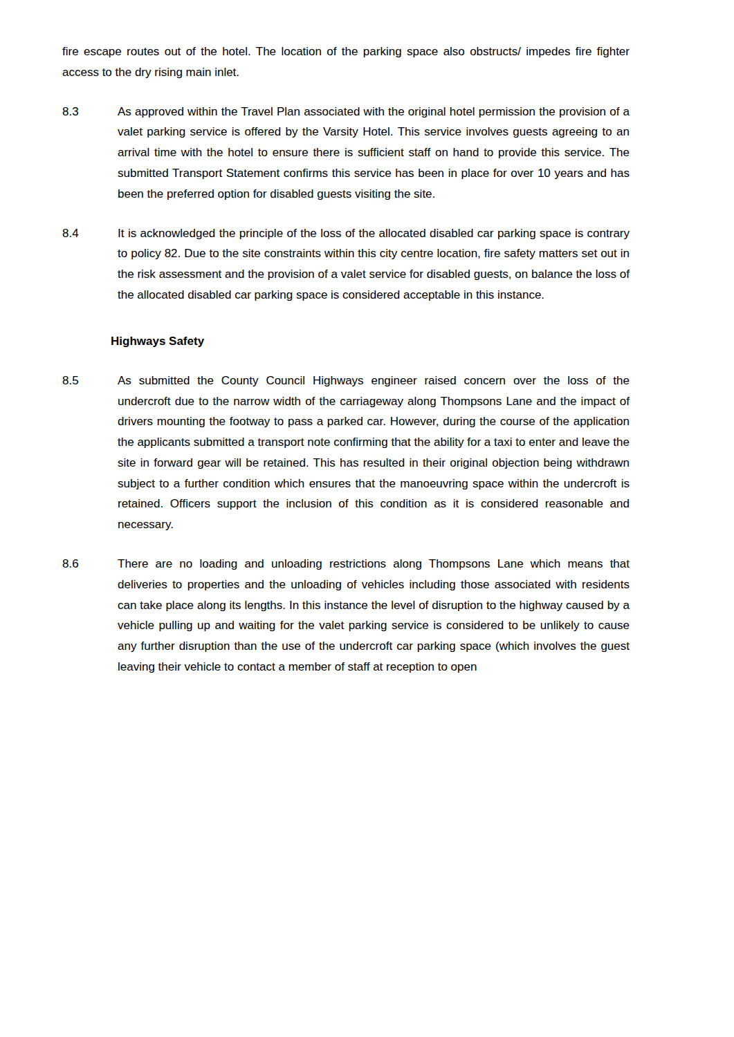fire escape routes out of the hotel. The location of the parking space also obstructs/ impedes fire fighter access to the dry rising main inlet.
8.3
As approved within the Travel Plan associated with the original hotel permission the provision of a valet parking service is offered by the Varsity Hotel. This service involves guests agreeing to an arrival time with the hotel to ensure there is sufficient staff on hand to provide this service. The submitted Transport Statement confirms this service has been in place for over 10 years and has been the preferred option for disabled guests visiting the site.
8.4
It is acknowledged the principle of the loss of the allocated disabled car parking space is contrary to policy 82. Due to the site constraints within this city centre location, fire safety matters set out in the risk assessment and the provision of a valet service for disabled guests, on balance the loss of the allocated disabled car parking space is considered acceptable in this instance.
Highways Safety
8.5
As submitted the County Council Highways engineer raised concern over the loss of the undercroft due to the narrow width of the carriageway along Thompsons Lane and the impact of drivers mounting the footway to pass a parked car. However, during the course of the application the applicants submitted a transport note confirming that the ability for a taxi to enter and leave the site in forward gear will be retained. This has resulted in their original objection being withdrawn subject to a further condition which ensures that the manoeuvring space within the undercroft is retained. Officers support the inclusion of this condition as it is considered reasonable and necessary.
8.6
There are no loading and unloading restrictions along Thompsons Lane which means that deliveries to properties and the unloading of vehicles including those associated with residents can take place along its lengths. In this instance the level of disruption to the highway caused by a vehicle pulling up and waiting for the valet parking service is considered to be unlikely to cause any further disruption than the use of the undercroft car parking space (which involves the guest leaving their vehicle to contact a member of staff at reception to open